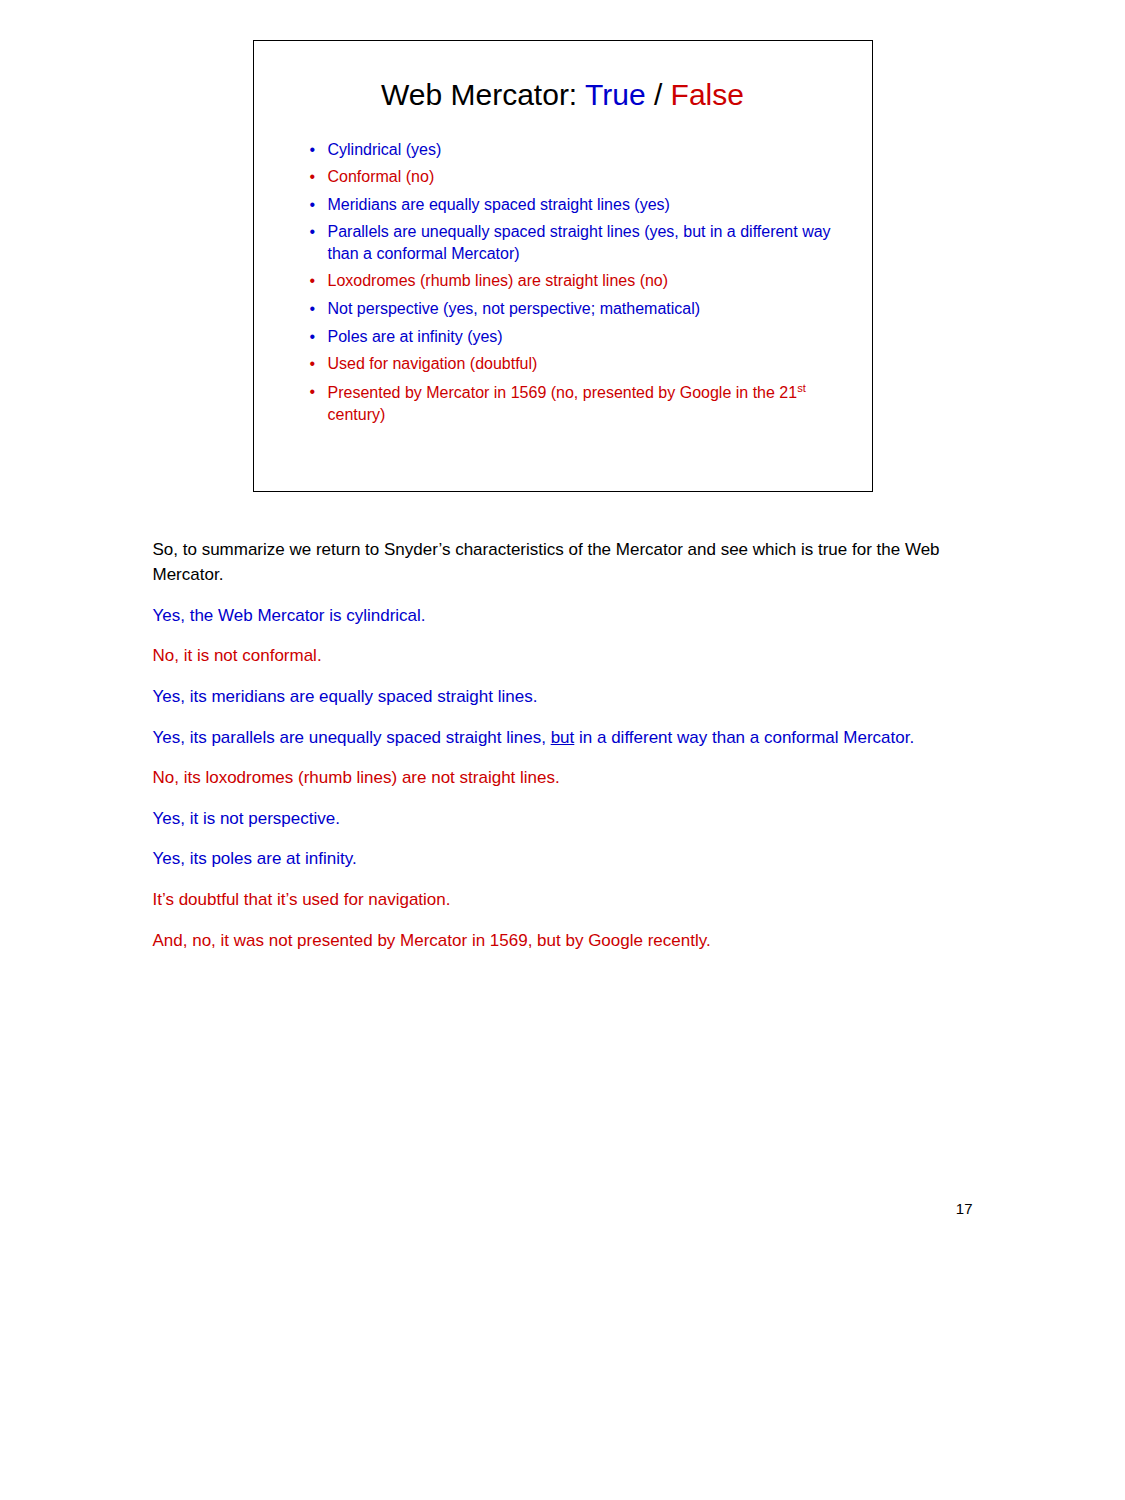Web Mercator: True / False
Cylindrical (yes)
Conformal (no)
Meridians are equally spaced straight lines (yes)
Parallels are unequally spaced straight lines (yes, but in a different way than a conformal Mercator)
Loxodromes (rhumb lines) are straight lines (no)
Not perspective (yes, not perspective; mathematical)
Poles are at infinity (yes)
Used for navigation (doubtful)
Presented by Mercator in 1569 (no, presented by Google in the 21st century)
So, to summarize we return to Snyder’s characteristics of the Mercator and see which is true for the Web Mercator.
Yes, the Web Mercator is cylindrical.
No, it is not conformal.
Yes, its meridians are equally spaced straight lines.
Yes, its parallels are unequally spaced straight lines, but in a different way than a conformal Mercator.
No, its loxodromes (rhumb lines) are not straight lines.
Yes, it is not perspective.
Yes, its poles are at infinity.
It’s doubtful that it’s used for navigation.
And, no, it was not presented by Mercator in 1569, but by Google recently.
17